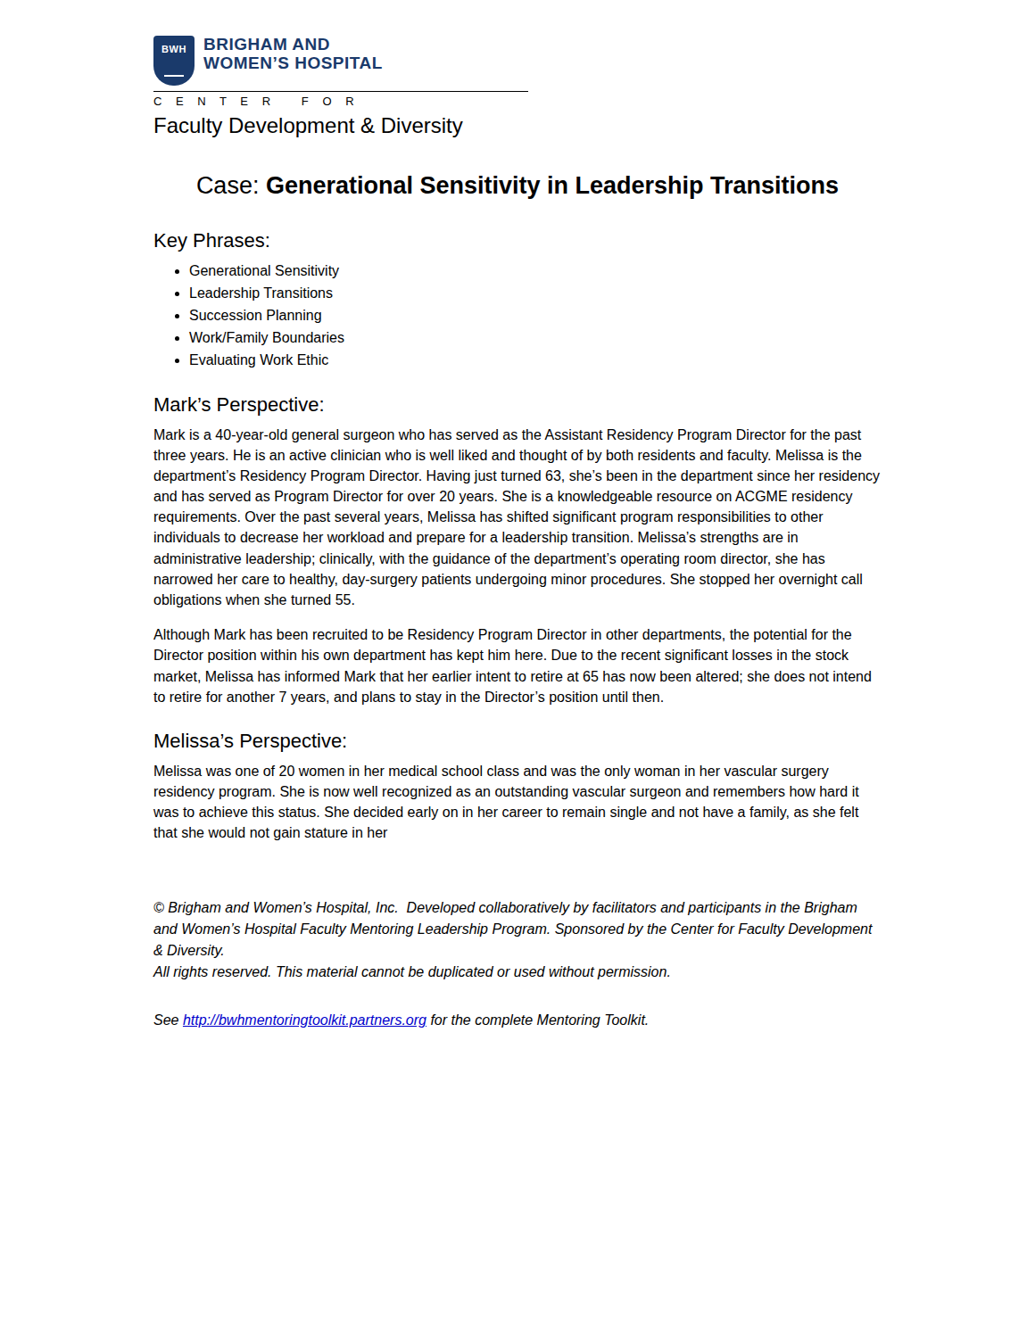BRIGHAM AND
WOMEN’S HOSPITAL
C E N T E R F O R
Faculty Development & Diversity
Case: Generational Sensitivity in Leadership Transitions
Key Phrases:
Generational Sensitivity
Leadership Transitions
Succession Planning
Work/Family Boundaries
Evaluating Work Ethic
Mark’s Perspective:
Mark is a 40-year-old general surgeon who has served as the Assistant Residency Program Director for the past three years. He is an active clinician who is well liked and thought of by both residents and faculty. Melissa is the department’s Residency Program Director. Having just turned 63, she’s been in the department since her residency and has served as Program Director for over 20 years. She is a knowledgeable resource on ACGME residency requirements. Over the past several years, Melissa has shifted significant program responsibilities to other individuals to decrease her workload and prepare for a leadership transition. Melissa’s strengths are in administrative leadership; clinically, with the guidance of the department’s operating room director, she has narrowed her care to healthy, day-surgery patients undergoing minor procedures. She stopped her overnight call obligations when she turned 55.
Although Mark has been recruited to be Residency Program Director in other departments, the potential for the Director position within his own department has kept him here. Due to the recent significant losses in the stock market, Melissa has informed Mark that her earlier intent to retire at 65 has now been altered; she does not intend to retire for another 7 years, and plans to stay in the Director’s position until then.
Melissa’s Perspective:
Melissa was one of 20 women in her medical school class and was the only woman in her vascular surgery residency program. She is now well recognized as an outstanding vascular surgeon and remembers how hard it was to achieve this status. She decided early on in her career to remain single and not have a family, as she felt that she would not gain stature in her
© Brigham and Women’s Hospital, Inc. Developed collaboratively by facilitators and participants in the Brigham and Women’s Hospital Faculty Mentoring Leadership Program. Sponsored by the Center for Faculty Development & Diversity.
All rights reserved. This material cannot be duplicated or used without permission.
See http://bwhmentoringtoolkit.partners.org for the complete Mentoring Toolkit.